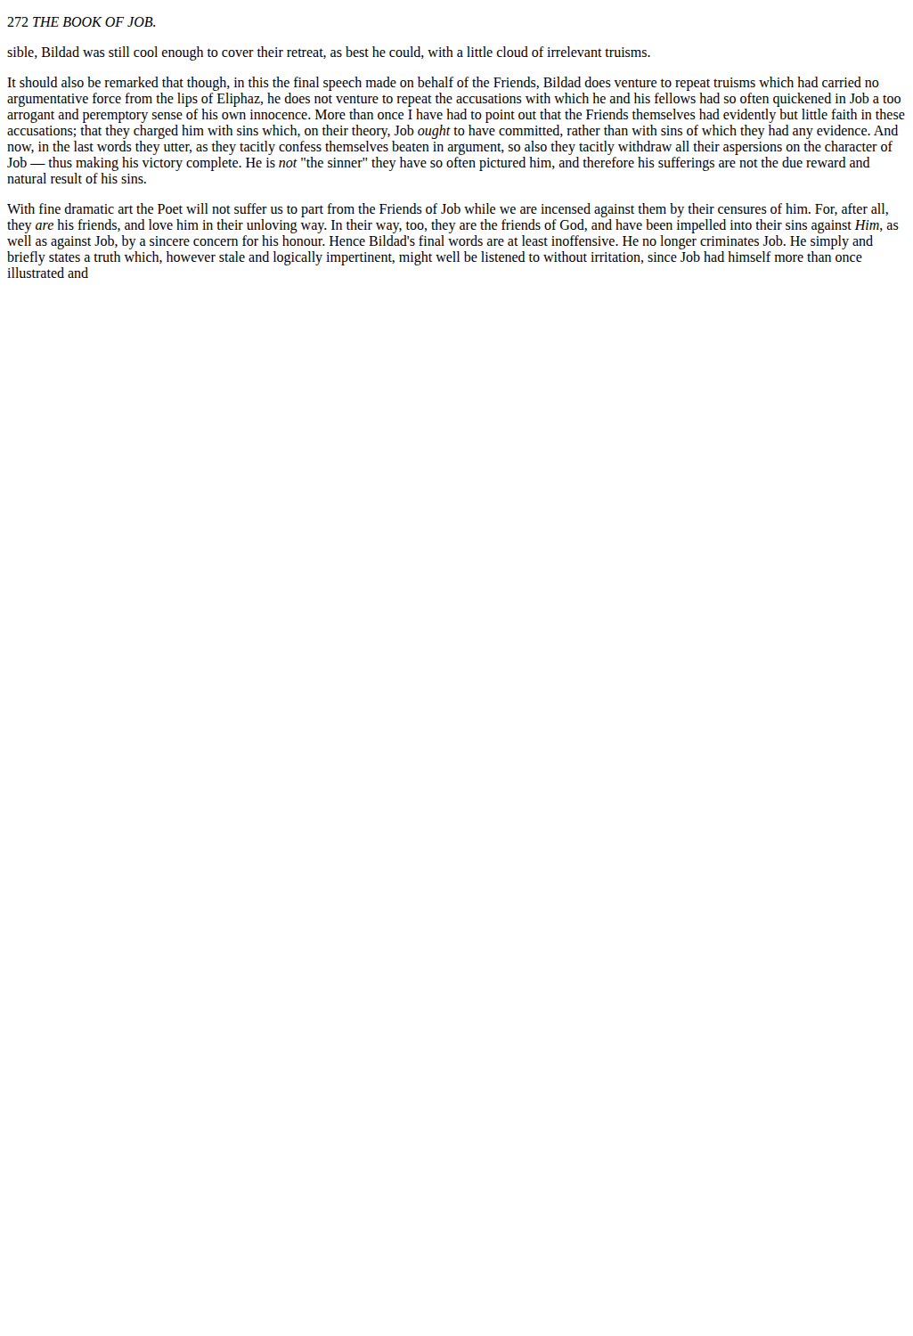272 THE BOOK OF JOB.
sible, Bildad was still cool enough to cover their retreat, as best he could, with a little cloud of irrelevant truisms.
It should also be remarked that though, in this the final speech made on behalf of the Friends, Bildad does venture to repeat truisms which had carried no argumentative force from the lips of Eliphaz, he does not venture to repeat the accusations with which he and his fellows had so often quickened in Job a too arrogant and peremptory sense of his own innocence. More than once I have had to point out that the Friends themselves had evidently but little faith in these accusations; that they charged him with sins which, on their theory, Job ought to have committed, rather than with sins of which they had any evidence. And now, in the last words they utter, as they tacitly confess themselves beaten in argument, so also they tacitly withdraw all their aspersions on the character of Job — thus making his victory complete. He is not "the sinner" they have so often pictured him, and therefore his sufferings are not the due reward and natural result of his sins.
With fine dramatic art the Poet will not suffer us to part from the Friends of Job while we are incensed against them by their censures of him. For, after all, they are his friends, and love him in their unloving way. In their way, too, they are the friends of God, and have been impelled into their sins against Him, as well as against Job, by a sincere concern for his honour. Hence Bildad's final words are at least inoffensive. He no longer criminates Job. He simply and briefly states a truth which, however stale and logically impertinent, might well be listened to without irritation, since Job had himself more than once illustrated and